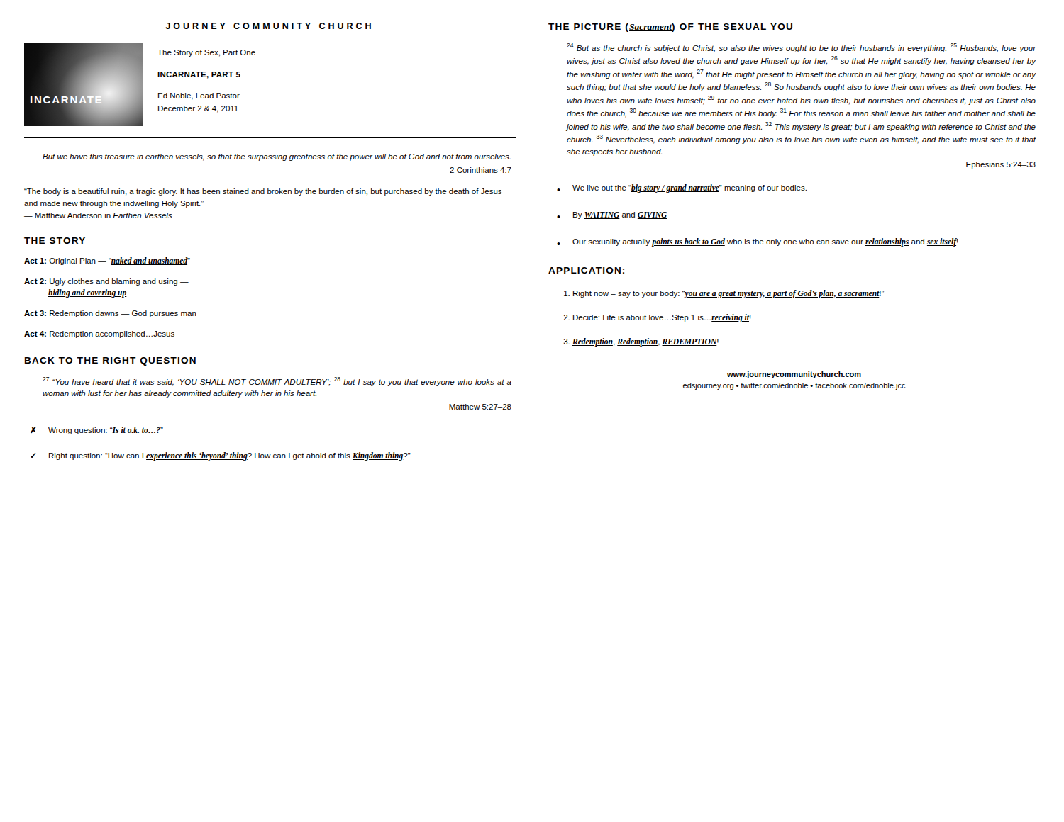Journey Community Church
Incarnate
The Story of Sex, Part One
Incarnate, Part 5
Ed Noble, Lead Pastor
December 2 & 4, 2011
But we have this treasure in earthen vessels, so that the surpassing greatness of the power will be of God and not from ourselves.2 Corinthians 4:7
“The body is a beautiful ruin, a tragic glory. It has been stained and broken by the burden of sin, but purchased by the death of Jesus and made new through the indwelling Holy Spirit.”— Matthew Anderson in Earthen Vessels
The Story
Act 1: Original Plan — “naked and unashamed”
Act 2: Ugly clothes and blaming and using — hiding and covering up
Act 3: Redemption dawns — God pursues man
Act 4: Redemption accomplished…Jesus
Back to the Right Question
27 “You have heard that it was said, ‘YOU SHALL NOT COMMIT ADULTERY’; 28 but I say to you that everyone who looks at a woman with lust for her has already committed adultery with her in his heart.Matthew 5:27–28
✗Wrong question: “Is it o.k. to…?”
✓Right question: “How can I experience this ‘beyond’ thing? How can I get ahold of this Kingdom thing?”
The Picture (Sacrament) of the Sexual You
24 But as the church is subject to Christ, so also the wives ought to be to their husbands in everything. 25 Husbands, love your wives, just as Christ also loved the church and gave Himself up for her, 26 so that He might sanctify her, having cleansed her by the washing of water with the word, 27 that He might present to Himself the church in all her glory, having no spot or wrinkle or any such thing; but that she would be holy and blameless. 28 So husbands ought also to love their own wives as their own bodies. He who loves his own wife loves himself; 29 for no one ever hated his own flesh, but nourishes and cherishes it, just as Christ also does the church, 30 because we are members of His body. 31 For this reason a man shall leave his father and mother and shall be joined to his wife, and the two shall become one flesh. 32 This mystery is great; but I am speaking with reference to Christ and the church. 33 Nevertheless, each individual among you also is to love his own wife even as himself, and the wife must see to it that she respects her husband.Ephesians 5:24–33
We live out the “big story / grand narrative” meaning of our bodies.
By WAITING and GIVING
Our sexuality actually points us back to God who is the only one who can save our relationships and sex itself!
Application:
Right now – say to your body: “you are a great mystery, a part of God’s plan, a sacrament!”
Decide: Life is about love…Step 1 is…receiving it!
Redemption, Redemption, REDEMPTION!
www.journeycommunitychurch.com
edsjourney.org • twitter.com/ednoble • facebook.com/ednoble.jcc